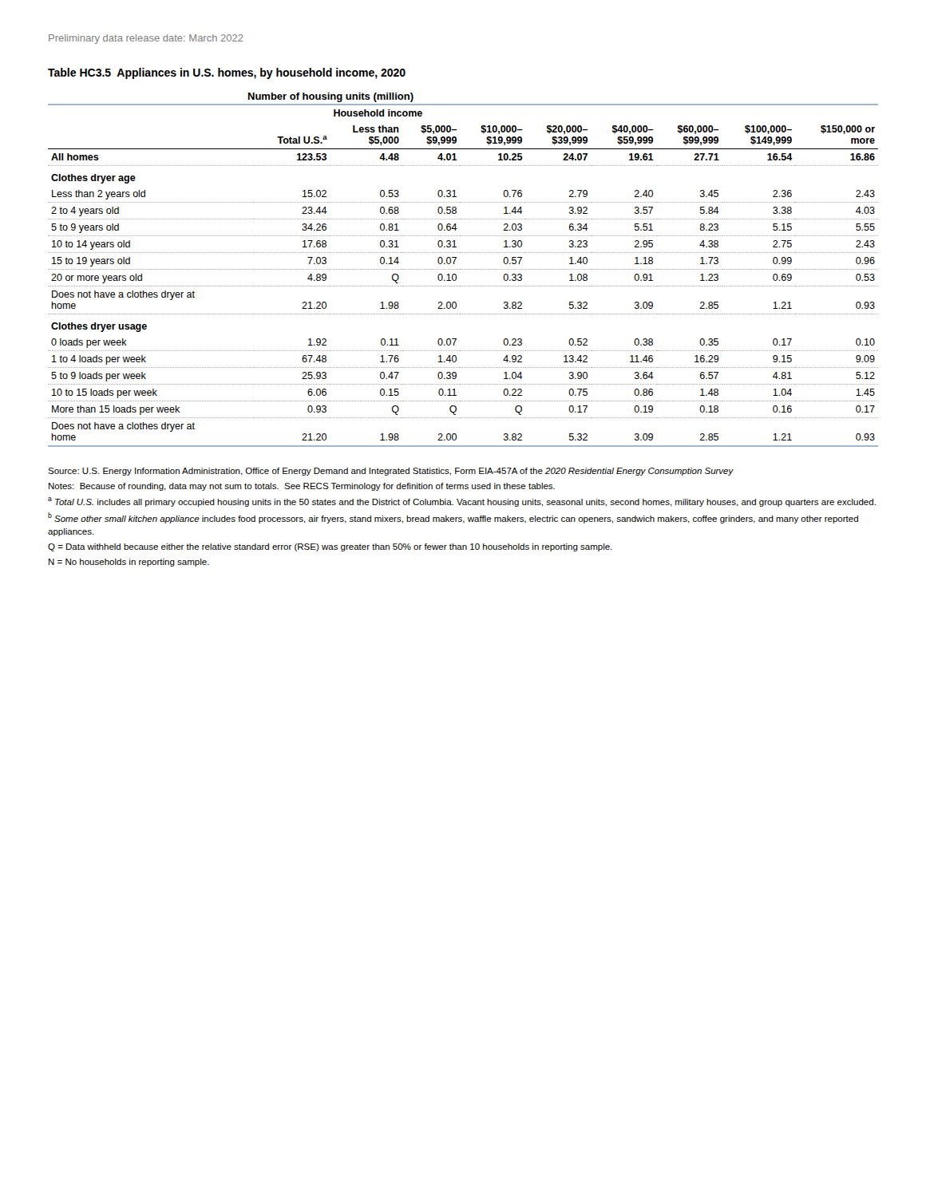Preliminary data release date: March 2022
Table HC3.5 Appliances in U.S. homes, by household income, 2020
Number of housing units (million)
| | | Household income |
| --- | --- | --- |
| | Total U.S. a | Less than $5,000 | $5,000– $9,999 | $10,000– $19,999 | $20,000– $39,999 | $40,000– $59,999 | $60,000– $99,999 | $100,000– $149,999 | $150,000 or more |
| All homes | 123.53 | 4.48 | 4.01 | 10.25 | 24.07 | 19.61 | 27.71 | 16.54 | 16.86 |
| Clothes dryer age | |
| Less than 2 years old | 15.02 | 0.53 | 0.31 | 0.76 | 2.79 | 2.40 | 3.45 | 2.36 | 2.43 |
| 2 to 4 years old | 23.44 | 0.68 | 0.58 | 1.44 | 3.92 | 3.57 | 5.84 | 3.38 | 4.03 |
| 5 to 9 years old | 34.26 | 0.81 | 0.64 | 2.03 | 6.34 | 5.51 | 8.23 | 5.15 | 5.55 |
| 10 to 14 years old | 17.68 | 0.31 | 0.31 | 1.30 | 3.23 | 2.95 | 4.38 | 2.75 | 2.43 |
| 15 to 19 years old | 7.03 | 0.14 | 0.07 | 0.57 | 1.40 | 1.18 | 1.73 | 0.99 | 0.96 |
| 20 or more years old | 4.89 | Q | 0.10 | 0.33 | 1.08 | 0.91 | 1.23 | 0.69 | 0.53 |
| Does not have a clothes dryer at home | 21.20 | 1.98 | 2.00 | 3.82 | 5.32 | 3.09 | 2.85 | 1.21 | 0.93 |
| Clothes dryer usage | |
| 0 loads per week | 1.92 | 0.11 | 0.07 | 0.23 | 0.52 | 0.38 | 0.35 | 0.17 | 0.10 |
| 1 to 4 loads per week | 67.48 | 1.76 | 1.40 | 4.92 | 13.42 | 11.46 | 16.29 | 9.15 | 9.09 |
| 5 to 9 loads per week | 25.93 | 0.47 | 0.39 | 1.04 | 3.90 | 3.64 | 6.57 | 4.81 | 5.12 |
| 10 to 15 loads per week | 6.06 | 0.15 | 0.11 | 0.22 | 0.75 | 0.86 | 1.48 | 1.04 | 1.45 |
| More than 15 loads per week | 0.93 | Q | Q | Q | 0.17 | 0.19 | 0.18 | 0.16 | 0.17 |
| Does not have a clothes dryer at home | 21.20 | 1.98 | 2.00 | 3.82 | 5.32 | 3.09 | 2.85 | 1.21 | 0.93 |
Source: U.S. Energy Information Administration, Office of Energy Demand and Integrated Statistics, Form EIA-457A of the 2020 Residential Energy Consumption Survey
Notes: Because of rounding, data may not sum to totals. See RECS Terminology for definition of terms used in these tables.
a Total U.S. includes all primary occupied housing units in the 50 states and the District of Columbia. Vacant housing units, seasonal units, second homes, military houses, and group quarters are excluded.
b Some other small kitchen appliance includes food processors, air fryers, stand mixers, bread makers, waffle makers, electric can openers, sandwich makers, coffee grinders, and many other reported appliances.
Q = Data withheld because either the relative standard error (RSE) was greater than 50% or fewer than 10 households in reporting sample.
N = No households in reporting sample.